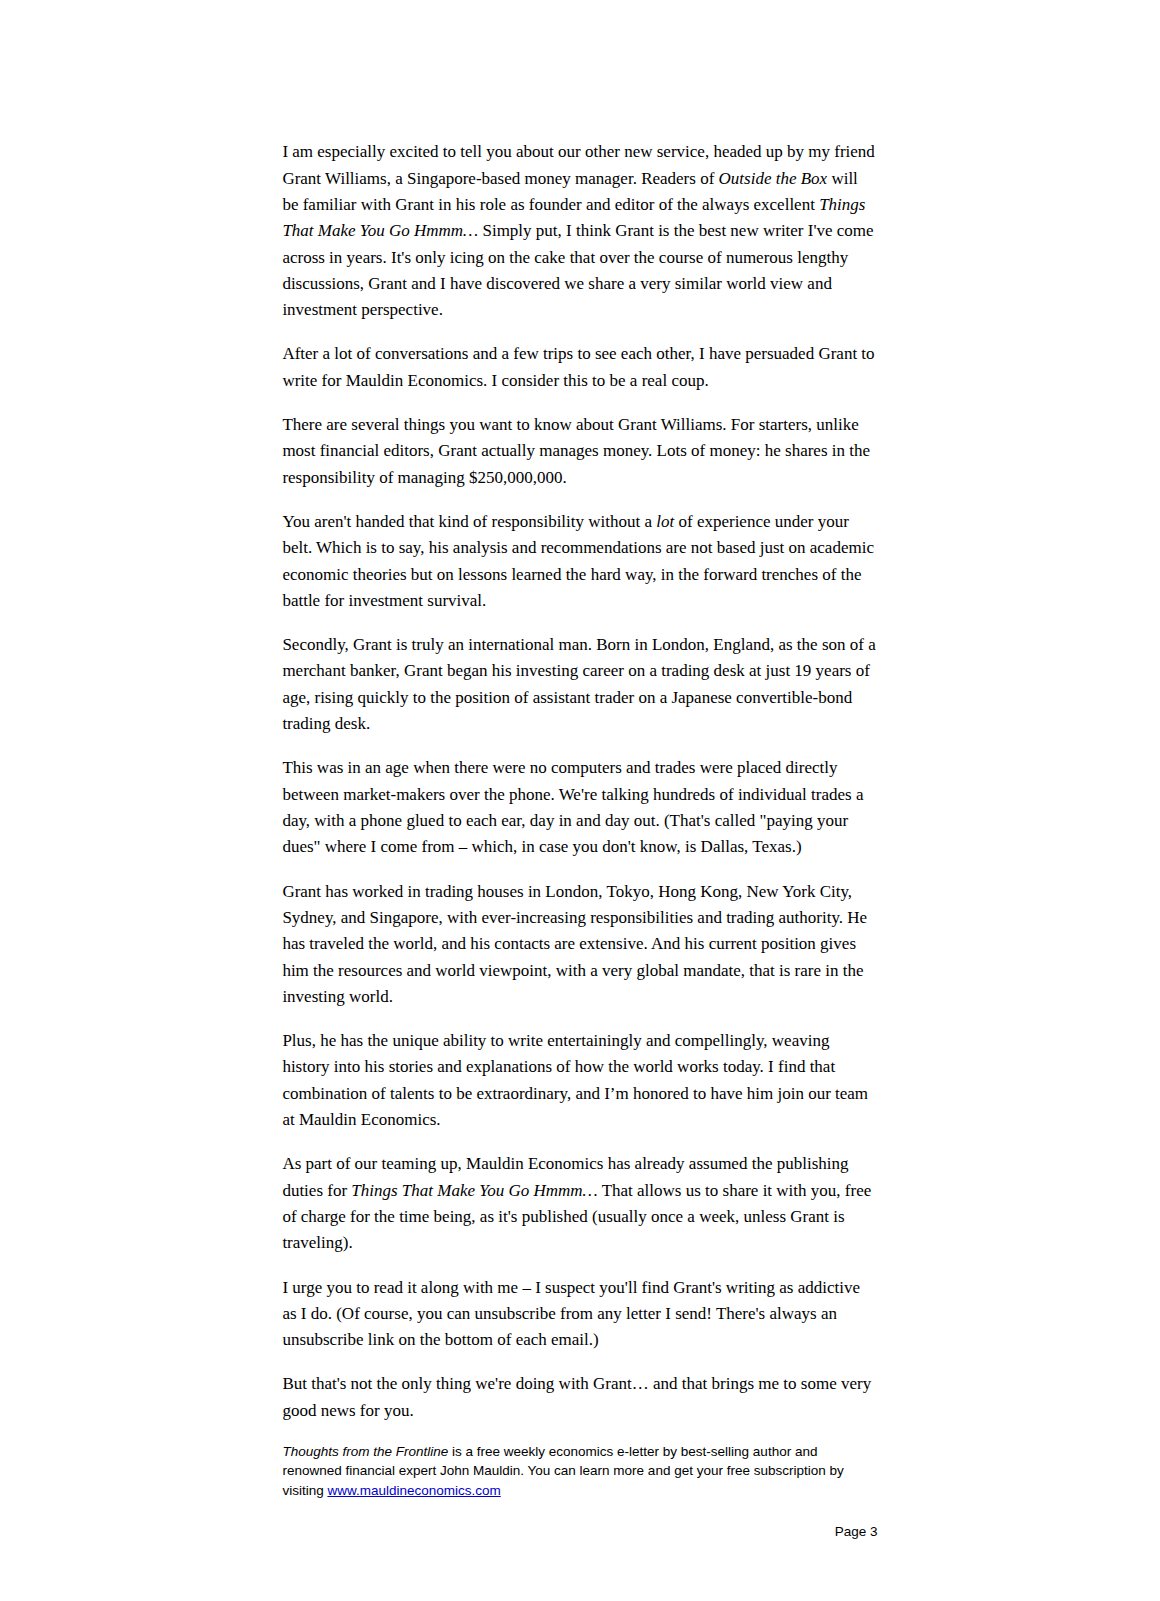I am especially excited to tell you about our other new service, headed up by my friend Grant Williams, a Singapore-based money manager. Readers of Outside the Box will be familiar with Grant in his role as founder and editor of the always excellent Things That Make You Go Hmmm… Simply put, I think Grant is the best new writer I've come across in years. It's only icing on the cake that over the course of numerous lengthy discussions, Grant and I have discovered we share a very similar world view and investment perspective.
After a lot of conversations and a few trips to see each other, I have persuaded Grant to write for Mauldin Economics. I consider this to be a real coup.
There are several things you want to know about Grant Williams. For starters, unlike most financial editors, Grant actually manages money. Lots of money: he shares in the responsibility of managing $250,000,000.
You aren't handed that kind of responsibility without a lot of experience under your belt. Which is to say, his analysis and recommendations are not based just on academic economic theories but on lessons learned the hard way, in the forward trenches of the battle for investment survival.
Secondly, Grant is truly an international man. Born in London, England, as the son of a merchant banker, Grant began his investing career on a trading desk at just 19 years of age, rising quickly to the position of assistant trader on a Japanese convertible-bond trading desk.
This was in an age when there were no computers and trades were placed directly between market-makers over the phone. We're talking hundreds of individual trades a day, with a phone glued to each ear, day in and day out. (That's called "paying your dues" where I come from – which, in case you don't know, is Dallas, Texas.)
Grant has worked in trading houses in London, Tokyo, Hong Kong, New York City, Sydney, and Singapore, with ever-increasing responsibilities and trading authority. He has traveled the world, and his contacts are extensive. And his current position gives him the resources and world viewpoint, with a very global mandate, that is rare in the investing world.
Plus, he has the unique ability to write entertainingly and compellingly, weaving history into his stories and explanations of how the world works today. I find that combination of talents to be extraordinary, and I’m honored to have him join our team at Mauldin Economics.
As part of our teaming up, Mauldin Economics has already assumed the publishing duties for Things That Make You Go Hmmm… That allows us to share it with you, free of charge for the time being, as it's published (usually once a week, unless Grant is traveling).
I urge you to read it along with me – I suspect you'll find Grant's writing as addictive as I do. (Of course, you can unsubscribe from any letter I send! There's always an unsubscribe link on the bottom of each email.)
But that's not the only thing we're doing with Grant… and that brings me to some very good news for you.
Thoughts from the Frontline is a free weekly economics e-letter by best-selling author and renowned financial expert John Mauldin. You can learn more and get your free subscription by visiting www.mauldineconomics.com
Page 3